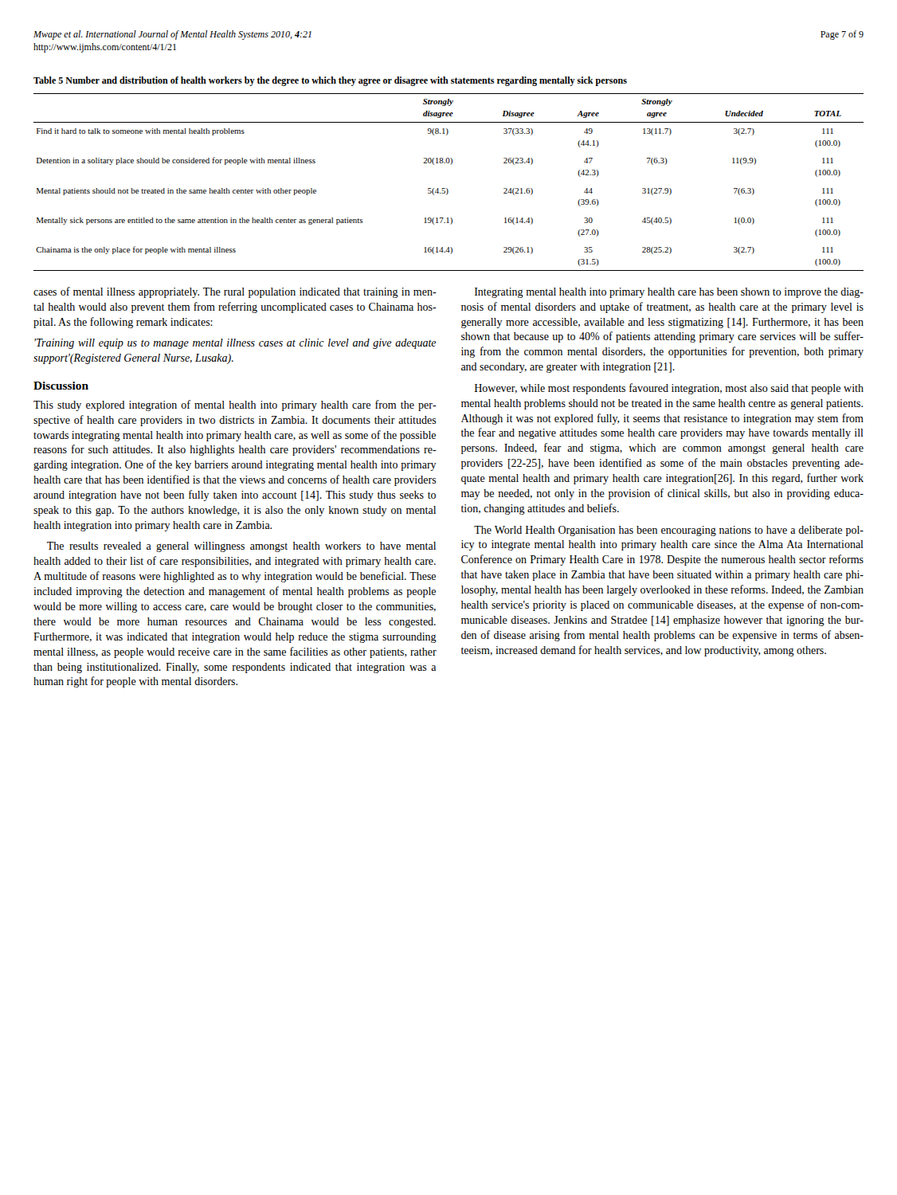Mwape et al. International Journal of Mental Health Systems 2010, 4:21
http://www.ijmhs.com/content/4/1/21
Page 7 of 9
Table 5 Number and distribution of health workers by the degree to which they agree or disagree with statements regarding mentally sick persons
| | Strongly disagree | Disagree | Agree | Strongly agree | Undecided | TOTAL |
| --- | --- | --- | --- | --- | --- | --- |
| Find it hard to talk to someone with mental health problems | 9(8.1) | 37(33.3) | 49 (44.1) | 13(11.7) | 3(2.7) | 111 (100.0) |
| Detention in a solitary place should be considered for people with mental illness | 20(18.0) | 26(23.4) | 47 (42.3) | 7(6.3) | 11(9.9) | 111 (100.0) |
| Mental patients should not be treated in the same health center with other people | 5(4.5) | 24(21.6) | 44 (39.6) | 31(27.9) | 7(6.3) | 111 (100.0) |
| Mentally sick persons are entitled to the same attention in the health center as general patients | 19(17.1) | 16(14.4) | 30 (27.0) | 45(40.5) | 1(0.0) | 111 (100.0) |
| Chainama is the only place for people with mental illness | 16(14.4) | 29(26.1) | 35 (31.5) | 28(25.2) | 3(2.7) | 111 (100.0) |
cases of mental illness appropriately. The rural population indicated that training in mental health would also prevent them from referring uncomplicated cases to Chainama hospital. As the following remark indicates:
'Training will equip us to manage mental illness cases at clinic level and give adequate support'(Registered General Nurse, Lusaka).
Discussion
This study explored integration of mental health into primary health care from the perspective of health care providers in two districts in Zambia. It documents their attitudes towards integrating mental health into primary health care, as well as some of the possible reasons for such attitudes. It also highlights health care providers' recommendations regarding integration. One of the key barriers around integrating mental health into primary health care that has been identified is that the views and concerns of health care providers around integration have not been fully taken into account [14]. This study thus seeks to speak to this gap. To the authors knowledge, it is also the only known study on mental health integration into primary health care in Zambia.
The results revealed a general willingness amongst health workers to have mental health added to their list of care responsibilities, and integrated with primary health care. A multitude of reasons were highlighted as to why integration would be beneficial. These included improving the detection and management of mental health problems as people would be more willing to access care, care would be brought closer to the communities, there would be more human resources and Chainama would be less congested. Furthermore, it was indicated that integration would help reduce the stigma surrounding mental illness, as people would receive care in the same facilities as other patients, rather than being institutionalized. Finally, some respondents indicated that integration was a human right for people with mental disorders.
Integrating mental health into primary health care has been shown to improve the diagnosis of mental disorders and uptake of treatment, as health care at the primary level is generally more accessible, available and less stigmatizing [14]. Furthermore, it has been shown that because up to 40% of patients attending primary care services will be suffering from the common mental disorders, the opportunities for prevention, both primary and secondary, are greater with integration [21].
However, while most respondents favoured integration, most also said that people with mental health problems should not be treated in the same health centre as general patients. Although it was not explored fully, it seems that resistance to integration may stem from the fear and negative attitudes some health care providers may have towards mentally ill persons. Indeed, fear and stigma, which are common amongst general health care providers [22-25], have been identified as some of the main obstacles preventing adequate mental health and primary health care integration[26]. In this regard, further work may be needed, not only in the provision of clinical skills, but also in providing education, changing attitudes and beliefs.
The World Health Organisation has been encouraging nations to have a deliberate policy to integrate mental health into primary health care since the Alma Ata International Conference on Primary Health Care in 1978. Despite the numerous health sector reforms that have taken place in Zambia that have been situated within a primary health care philosophy, mental health has been largely overlooked in these reforms. Indeed, the Zambian health service's priority is placed on communicable diseases, at the expense of non-communicable diseases. Jenkins and Stratdee [14] emphasize however that ignoring the burden of disease arising from mental health problems can be expensive in terms of absenteeism, increased demand for health services, and low productivity, among others.